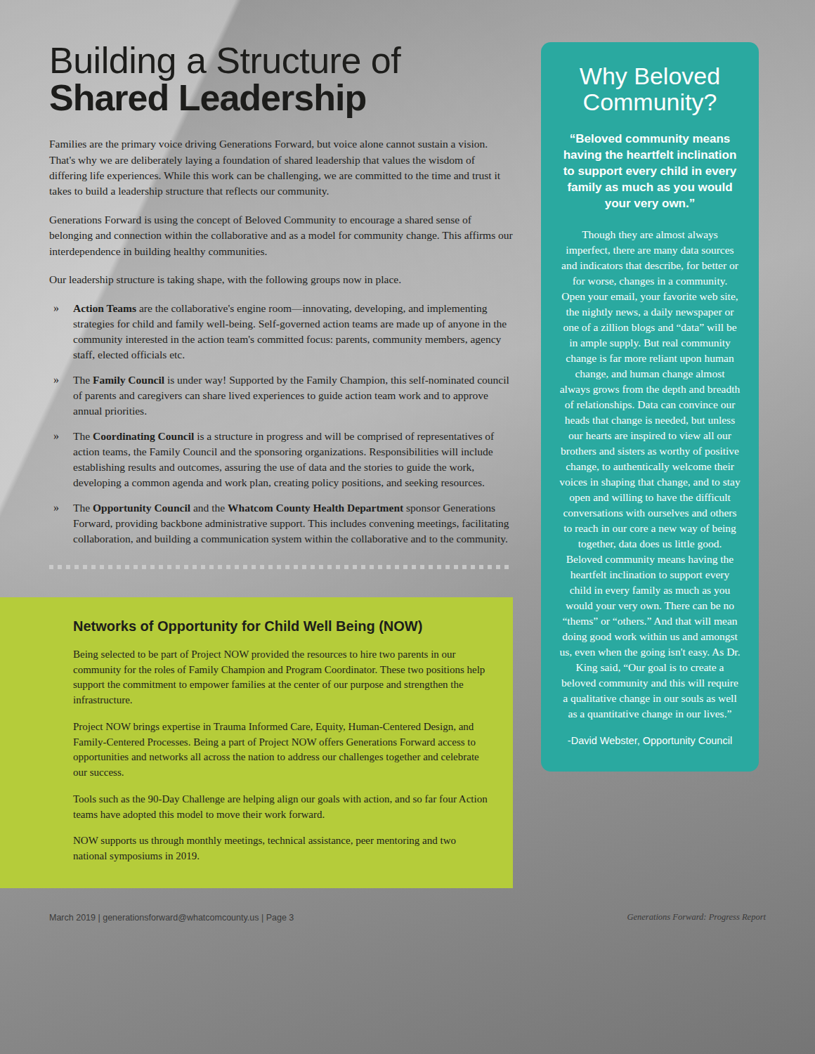Building a Structure ofShared Leadership
Families are the primary voice driving Generations Forward, but voice alone cannot sustain a vision. That's why we are deliberately laying a foundation of shared leadership that values the wisdom of differing life experiences. While this work can be challenging, we are committed to the time and trust it takes to build a leadership structure that reflects our community.
Generations Forward is using the concept of Beloved Community to encourage a shared sense of belonging and connection within the collaborative and as a model for community change. This affirms our interdependence in building healthy communities.
Our leadership structure is taking shape, with the following groups now in place.
Action Teams are the collaborative's engine room—innovating, developing, and implementing strategies for child and family well-being. Self-governed action teams are made up of anyone in the community interested in the action team's committed focus: parents, community members, agency staff, elected officials etc.
The Family Council is under way! Supported by the Family Champion, this self-nominated council of parents and caregivers can share lived experiences to guide action team work and to approve annual priorities.
The Coordinating Council is a structure in progress and will be comprised of representatives of action teams, the Family Council and the sponsoring organizations. Responsibilities will include establishing results and outcomes, assuring the use of data and the stories to guide the work, developing a common agenda and work plan, creating policy positions, and seeking resources.
The Opportunity Council and the Whatcom County Health Department sponsor Generations Forward, providing backbone administrative support. This includes convening meetings, facilitating collaboration, and building a communication system within the collaborative and to the community.
Networks of Opportunity for Child Well Being (NOW)
Being selected to be part of Project NOW provided the resources to hire two parents in our community for the roles of Family Champion and Program Coordinator. These two positions help support the commitment to empower families at the center of our purpose and strengthen the infrastructure.
Project NOW brings expertise in Trauma Informed Care, Equity, Human-Centered Design, and Family-Centered Processes. Being a part of Project NOW offers Generations Forward access to opportunities and networks all across the nation to address our challenges together and celebrate our success.
Tools such as the 90-Day Challenge are helping align our goals with action, and so far four Action teams have adopted this model to move their work forward.
NOW supports us through monthly meetings, technical assistance, peer mentoring and two national symposiums in 2019.
Why Beloved Community?
“Beloved community means having the heartfelt inclination to support every child in every family as much as you would your very own.”
Though they are almost always imperfect, there are many data sources and indicators that describe, for better or for worse, changes in a community. Open your email, your favorite web site, the nightly news, a daily newspaper or one of a zillion blogs and “data” will be in ample supply. But real community change is far more reliant upon human change, and human change almost always grows from the depth and breadth of relationships. Data can convince our heads that change is needed, but unless our hearts are inspired to view all our brothers and sisters as worthy of positive change, to authentically welcome their voices in shaping that change, and to stay open and willing to have the difficult conversations with ourselves and others to reach in our core a new way of being together, data does us little good. Beloved community means having the heartfelt inclination to support every child in every family as much as you would your very own. There can be no “thems” or “others.” And that will mean doing good work within us and amongst us, even when the going isn't easy. As Dr. King said, “Our goal is to create a beloved community and this will require a qualitative change in our souls as well as a quantitative change in our lives.”
-David Webster, Opportunity Council
March 2019 | generationsforward@whatcomcounty.us | Page 3
Generations Forward: Progress Report